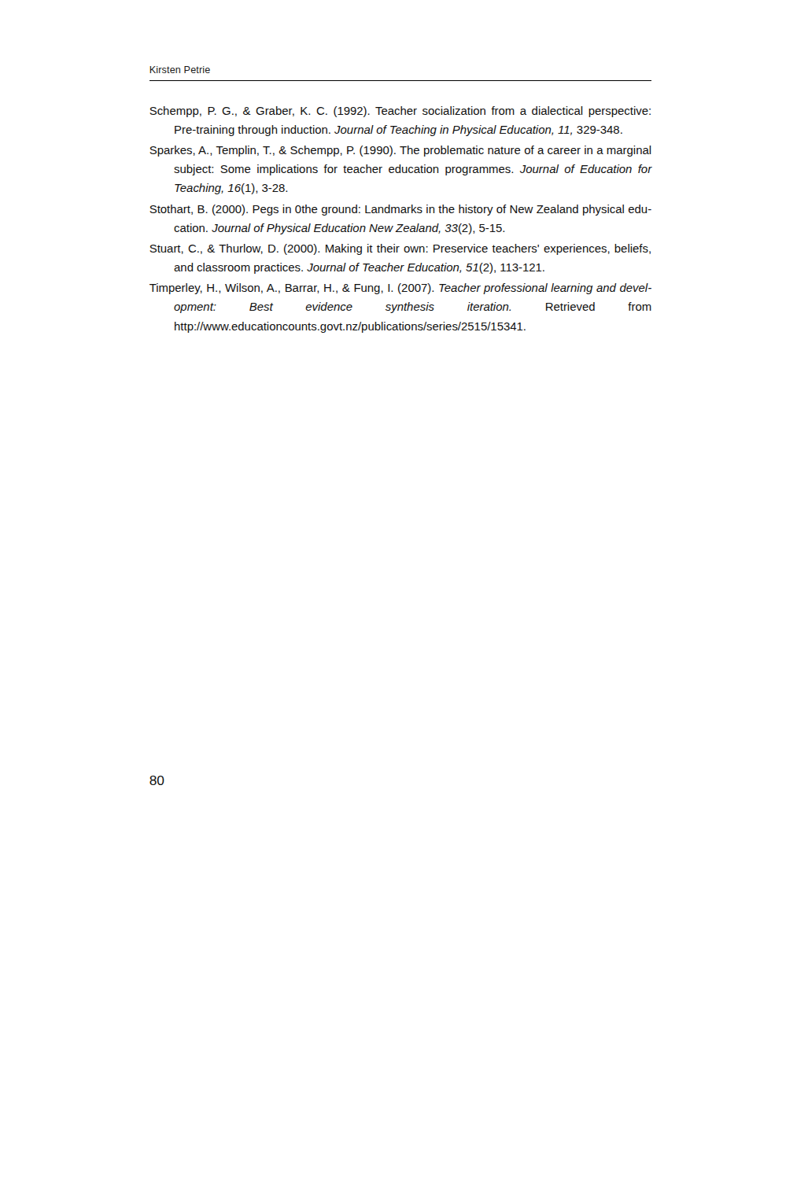Kirsten Petrie
Schempp, P. G., & Graber, K. C. (1992). Teacher socialization from a dialectical perspective: Pre-training through induction. Journal of Teaching in Physical Education, 11, 329-348.
Sparkes, A., Templin, T., & Schempp, P. (1990). The problematic nature of a career in a marginal subject: Some implications for teacher education programmes. Journal of Education for Teaching, 16(1), 3-28.
Stothart, B. (2000). Pegs in 0the ground: Landmarks in the history of New Zealand physical education. Journal of Physical Education New Zealand, 33(2), 5-15.
Stuart, C., & Thurlow, D. (2000). Making it their own: Preservice teachers' experiences, beliefs, and classroom practices. Journal of Teacher Education, 51(2), 113-121.
Timperley, H., Wilson, A., Barrar, H., & Fung, I. (2007). Teacher professional learning and development: Best evidence synthesis iteration. Retrieved from http://www.educationcounts.govt.nz/publications/series/2515/15341.
80